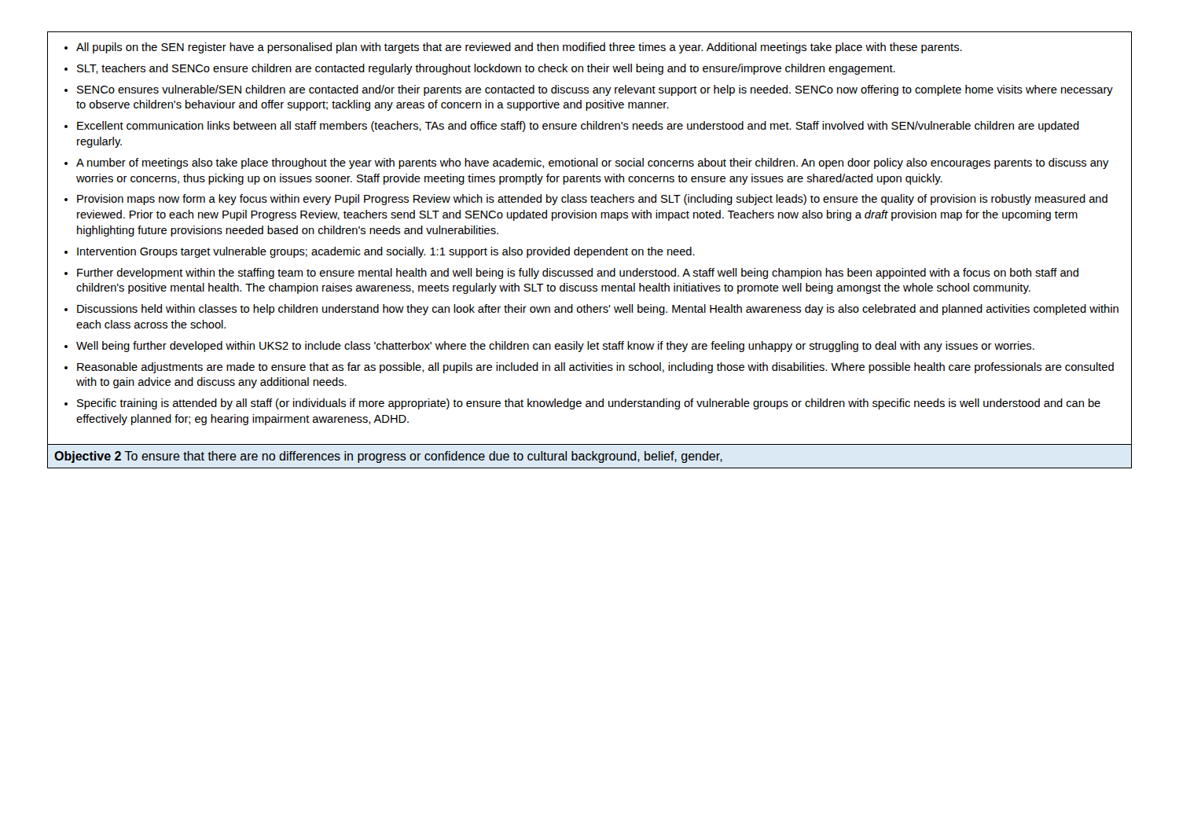All pupils on the SEN register have a personalised plan with targets that are reviewed and then modified three times a year. Additional meetings take place with these parents.
SLT, teachers and SENCo ensure children are contacted regularly throughout lockdown to check on their well being and to ensure/improve children engagement.
SENCo ensures vulnerable/SEN children are contacted and/or their parents are contacted to discuss any relevant support or help is needed. SENCo now offering to complete home visits where necessary to observe children's behaviour and offer support; tackling any areas of concern in a supportive and positive manner.
Excellent communication links between all staff members (teachers, TAs and office staff) to ensure children's needs are understood and met. Staff involved with SEN/vulnerable children are updated regularly.
A number of meetings also take place throughout the year with parents who have academic, emotional or social concerns about their children. An open door policy also encourages parents to discuss any worries or concerns, thus picking up on issues sooner. Staff provide meeting times promptly for parents with concerns to ensure any issues are shared/acted upon quickly.
Provision maps now form a key focus within every Pupil Progress Review which is attended by class teachers and SLT (including subject leads) to ensure the quality of provision is robustly measured and reviewed. Prior to each new Pupil Progress Review, teachers send SLT and SENCo updated provision maps with impact noted. Teachers now also bring a draft provision map for the upcoming term highlighting future provisions needed based on children's needs and vulnerabilities.
Intervention Groups target vulnerable groups; academic and socially. 1:1 support is also provided dependent on the need.
Further development within the staffing team to ensure mental health and well being is fully discussed and understood. A staff well being champion has been appointed with a focus on both staff and children's positive mental health. The champion raises awareness, meets regularly with SLT to discuss mental health initiatives to promote well being amongst the whole school community.
Discussions held within classes to help children understand how they can look after their own and others' well being. Mental Health awareness day is also celebrated and planned activities completed within each class across the school.
Well being further developed within UKS2 to include class 'chatterbox' where the children can easily let staff know if they are feeling unhappy or struggling to deal with any issues or worries.
Reasonable adjustments are made to ensure that as far as possible, all pupils are included in all activities in school, including those with disabilities. Where possible health care professionals are consulted with to gain advice and discuss any additional needs.
Specific training is attended by all staff (or individuals if more appropriate) to ensure that knowledge and understanding of vulnerable groups or children with specific needs is well understood and can be effectively planned for; eg hearing impairment awareness, ADHD.
Objective 2 To ensure that there are no differences in progress or confidence due to cultural background, belief, gender,